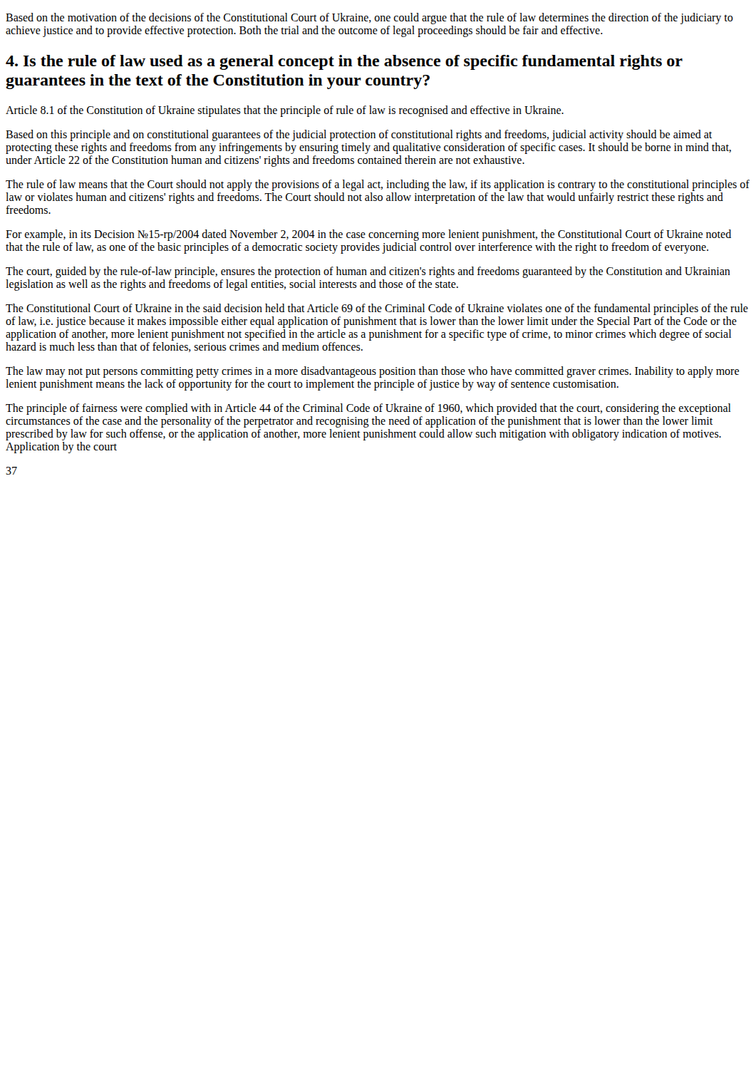Based on the motivation of the decisions of the Constitutional Court of Ukraine, one could argue that the rule of law determines the direction of the judiciary to achieve justice and to provide effective protection. Both the trial and the outcome of legal proceedings should be fair and effective.
4. Is the rule of law used as a general concept in the absence of specific fundamental rights or guarantees in the text of the Constitution in your country?
Article 8.1 of the Constitution of Ukraine stipulates that the principle of rule of law is recognised and effective in Ukraine.
Based on this principle and on constitutional guarantees of the judicial protection of constitutional rights and freedoms, judicial activity should be aimed at protecting these rights and freedoms from any infringements by ensuring timely and qualitative consideration of specific cases. It should be borne in mind that, under Article 22 of the Constitution human and citizens' rights and freedoms contained therein are not exhaustive.
The rule of law means that the Court should not apply the provisions of a legal act, including the law, if its application is contrary to the constitutional principles of law or violates human and citizens' rights and freedoms. The Court should not also allow interpretation of the law that would unfairly restrict these rights and freedoms.
For example, in its Decision №15-rp/2004 dated November 2, 2004 in the case concerning more lenient punishment, the Constitutional Court of Ukraine noted that the rule of law, as one of the basic principles of a democratic society provides judicial control over interference with the right to freedom of everyone.
The court, guided by the rule-of-law principle, ensures the protection of human and citizen's rights and freedoms guaranteed by the Constitution and Ukrainian legislation as well as the rights and freedoms of legal entities, social interests and those of the state.
The Constitutional Court of Ukraine in the said decision held that Article 69 of the Criminal Code of Ukraine violates one of the fundamental principles of the rule of law, i.e. justice because it makes impossible either equal application of punishment that is lower than the lower limit under the Special Part of the Code or the application of another, more lenient punishment not specified in the article as a punishment for a specific type of crime, to minor crimes which degree of social hazard is much less than that of felonies, serious crimes and medium offences.
The law may not put persons committing petty crimes in a more disadvantageous position than those who have committed graver crimes. Inability to apply more lenient punishment means the lack of opportunity for the court to implement the principle of justice by way of sentence customisation.
The principle of fairness were complied with in Article 44 of the Criminal Code of Ukraine of 1960, which provided that the court, considering the exceptional circumstances of the case and the personality of the perpetrator and recognising the need of application of the punishment that is lower than the lower limit prescribed by law for such offense, or the application of another, more lenient punishment could allow such mitigation with obligatory indication of motives. Application by the court
37